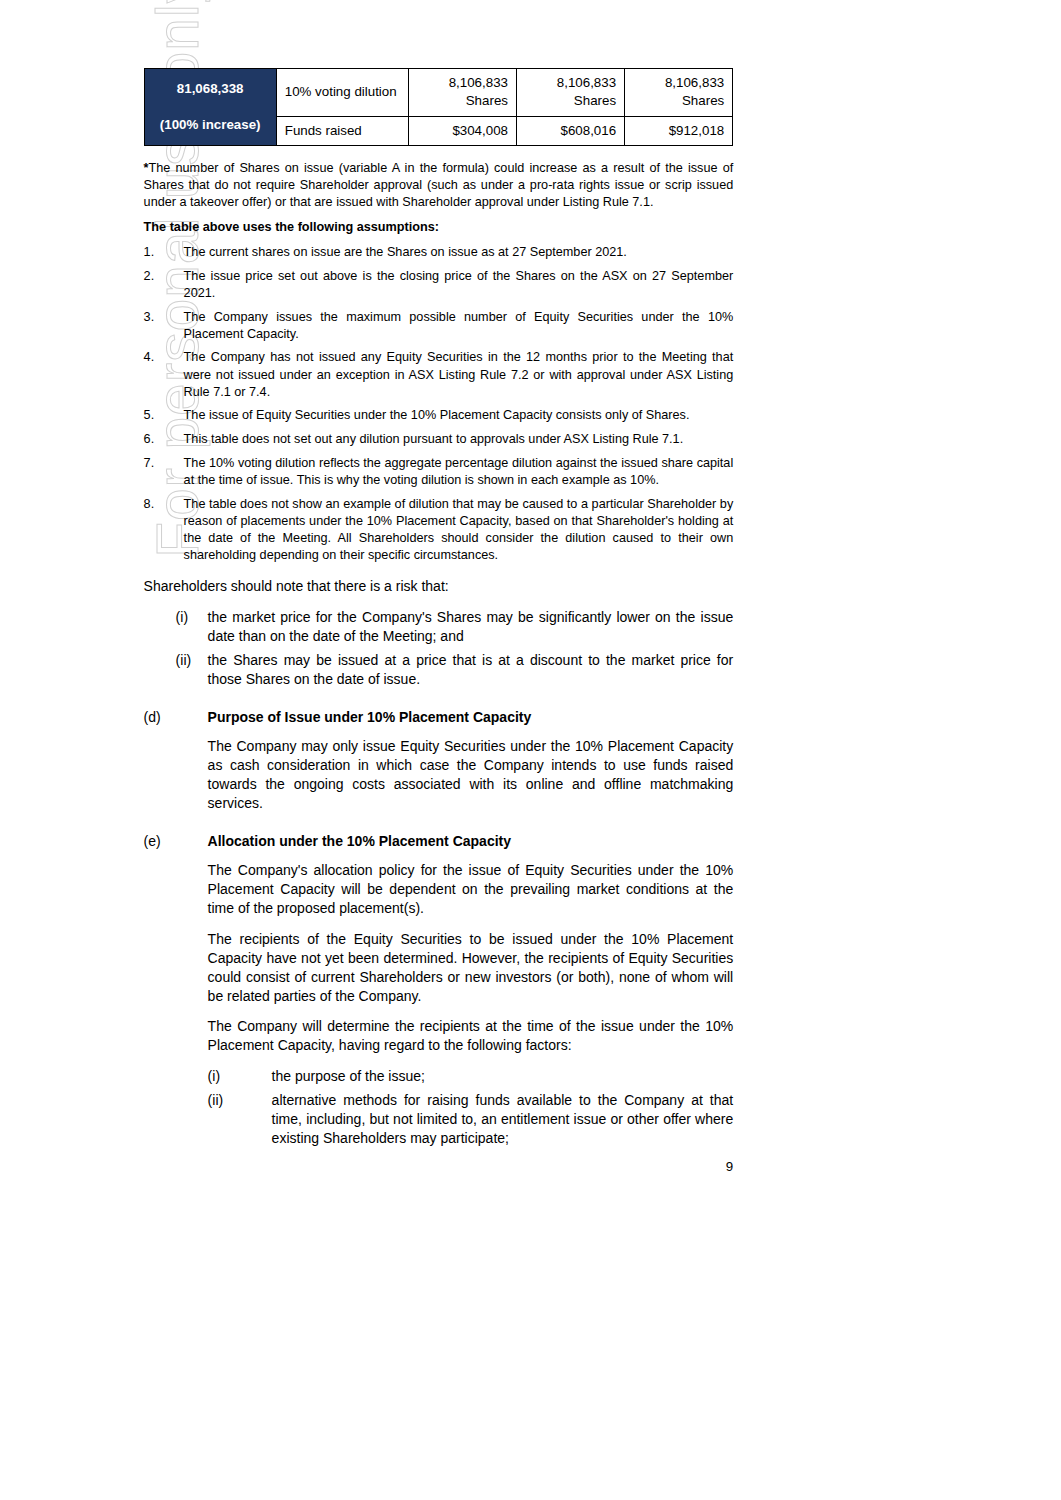For personal use only
| 81,068,338 (100% increase) | 10% voting dilution | 8,106,833 Shares | 8,106,833 Shares | 8,106,833 Shares |
| Funds raised | $304,008 | $608,016 | $912,018 |
*The number of Shares on issue (variable A in the formula) could increase as a result of the issue of Shares that do not require Shareholder approval (such as under a pro-rata rights issue or scrip issued under a takeover offer) or that are issued with Shareholder approval under Listing Rule 7.1.
The table above uses the following assumptions:
The current shares on issue are the Shares on issue as at 27 September 2021.
The issue price set out above is the closing price of the Shares on the ASX on 27 September 2021.
The Company issues the maximum possible number of Equity Securities under the 10% Placement Capacity.
The Company has not issued any Equity Securities in the 12 months prior to the Meeting that were not issued under an exception in ASX Listing Rule 7.2 or with approval under ASX Listing Rule 7.1 or 7.4.
The issue of Equity Securities under the 10% Placement Capacity consists only of Shares.
This table does not set out any dilution pursuant to approvals under ASX Listing Rule 7.1.
The 10% voting dilution reflects the aggregate percentage dilution against the issued share capital at the time of issue. This is why the voting dilution is shown in each example as 10%.
The table does not show an example of dilution that may be caused to a particular Shareholder by reason of placements under the 10% Placement Capacity, based on that Shareholder's holding at the date of the Meeting. All Shareholders should consider the dilution caused to their own shareholding depending on their specific circumstances.
Shareholders should note that there is a risk that:
(i)
the market price for the Company's Shares may be significantly lower on the issue date than on the date of the Meeting; and
(ii)
the Shares may be issued at a price that is at a discount to the market price for those Shares on the date of issue.
(d)
Purpose of Issue under 10% Placement Capacity
The Company may only issue Equity Securities under the 10% Placement Capacity as cash consideration in which case the Company intends to use funds raised towards the ongoing costs associated with its online and offline matchmaking services.
(e)
Allocation under the 10% Placement Capacity
The Company's allocation policy for the issue of Equity Securities under the 10% Placement Capacity will be dependent on the prevailing market conditions at the time of the proposed placement(s).
The recipients of the Equity Securities to be issued under the 10% Placement Capacity have not yet been determined. However, the recipients of Equity Securities could consist of current Shareholders or new investors (or both), none of whom will be related parties of the Company.
The Company will determine the recipients at the time of the issue under the 10% Placement Capacity, having regard to the following factors:
(i)
the purpose of the issue;
(ii)
alternative methods for raising funds available to the Company at that time, including, but not limited to, an entitlement issue or other offer where existing Shareholders may participate;
9